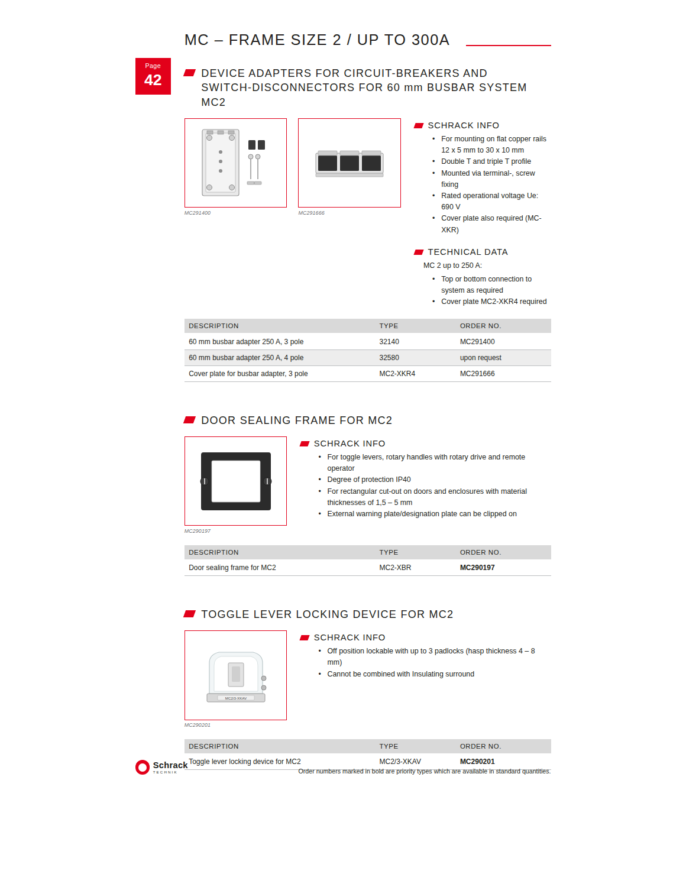MC – FRAME SIZE 2 / UP TO 300A
Page 42
DEVICE ADAPTERS FOR CIRCUIT-BREAKERS AND
SWITCH-DISCONNECTORS FOR 60 mm BUSBAR SYSTEM MC2
MC291400
MC291666
SCHRACK INFO
For mounting on flat copper rails 12 x 5 mm to 30 x 10 mm
Double T and triple T profile
Mounted via terminal-, screw fixing
Rated operational voltage Ue: 690 V
Cover plate also required (MC-XKR)
TECHNICAL DATA
MC 2 up to 250 A:
Top or bottom connection to system as required
Cover plate MC2-XKR4 required
| DESCRIPTION | TYPE | ORDER NO. |
| --- | --- | --- |
| 60 mm busbar adapter 250 A, 3 pole | 32140 | MC291400 |
| 60 mm busbar adapter 250 A, 4 pole | 32580 | upon request |
| Cover plate for busbar adapter, 3 pole | MC2-XKR4 | MC291666 |
DOOR SEALING FRAME FOR MC2
MC290197
SCHRACK INFO
For toggle levers, rotary handles with rotary drive and remote operator
Degree of protection IP40
For rectangular cut-out on doors and enclosures with material thicknesses of 1,5 – 5 mm
External warning plate/designation plate can be clipped on
| DESCRIPTION | TYPE | ORDER NO. |
| --- | --- | --- |
| Door sealing frame for MC2 | MC2-XBR | MC290197 |
TOGGLE LEVER LOCKING DEVICE FOR MC2
MC2/3-XKAV
MC290201
SCHRACK INFO
Off position lockable with up to 3 padlocks (hasp thickness 4 – 8 mm)
Cannot be combined with Insulating surround
| DESCRIPTION | TYPE | ORDER NO. |
| --- | --- | --- |
| Toggle lever locking device for MC2 | MC2/3-XKAV | MC290201 |
Schrack TECHNIK
Order numbers marked in bold are priority types which are available in standard quantities.